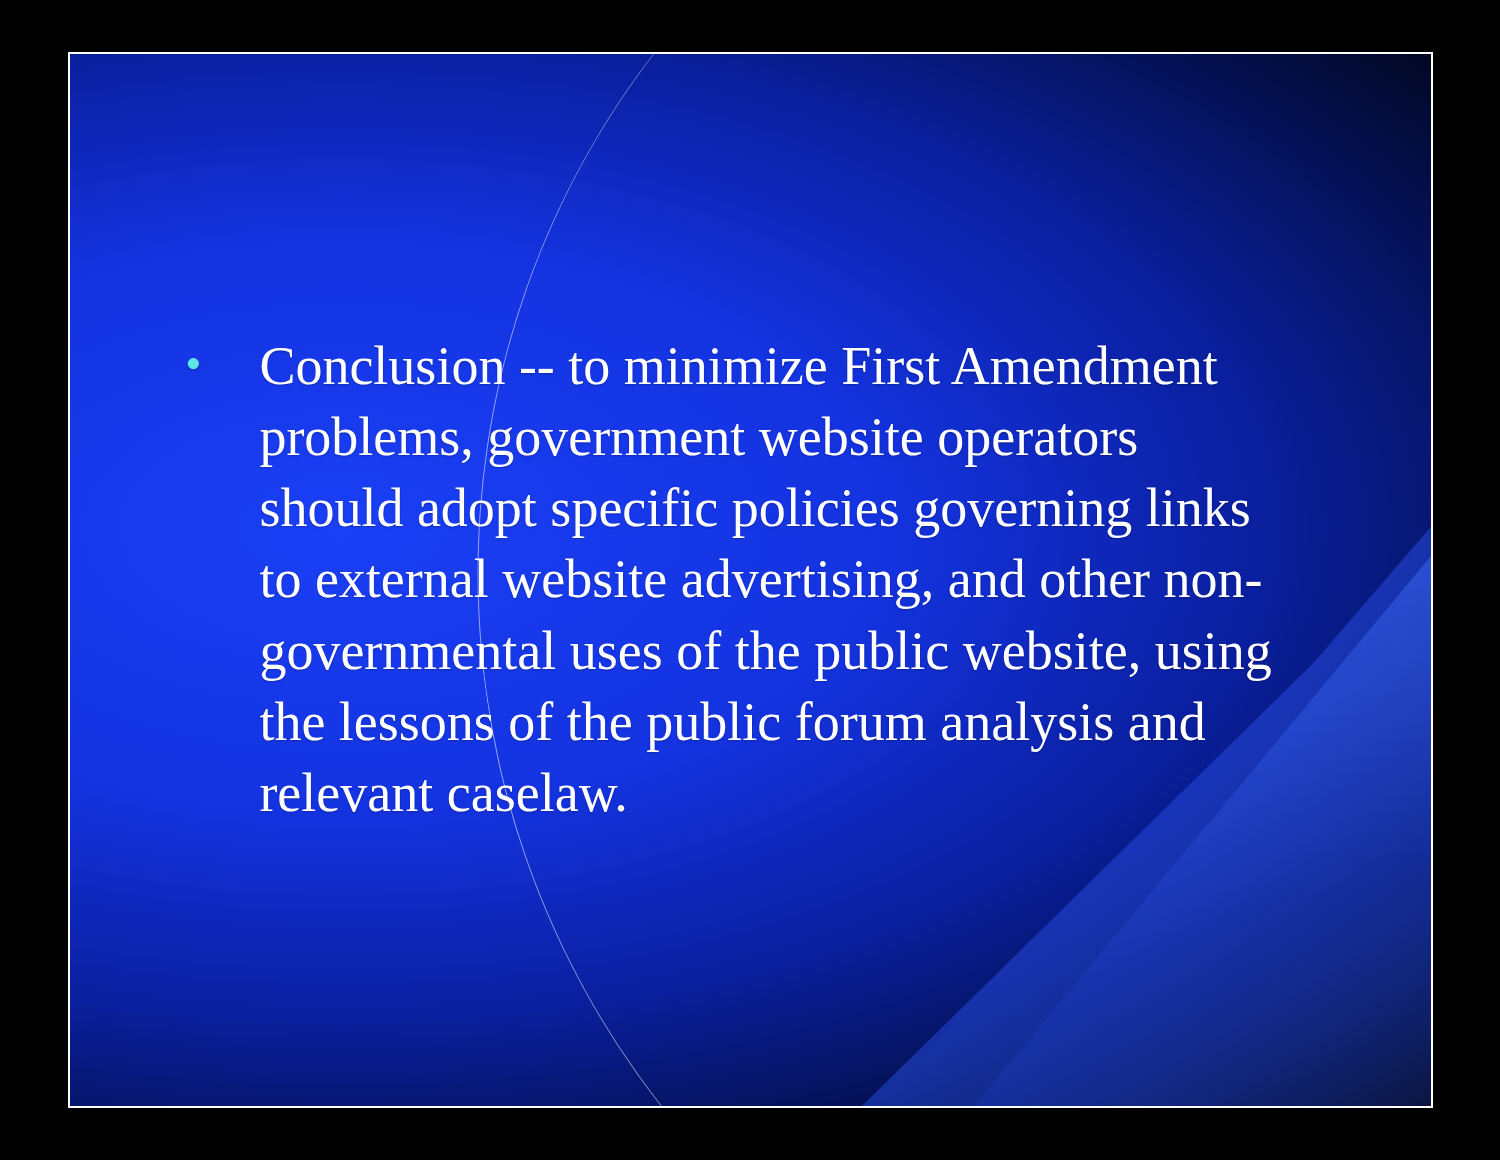Conclusion -- to minimize First Amendment problems, government website operators should adopt specific policies governing links to external website advertising, and other non-governmental uses of the public website, using the lessons of the public forum analysis and relevant caselaw.